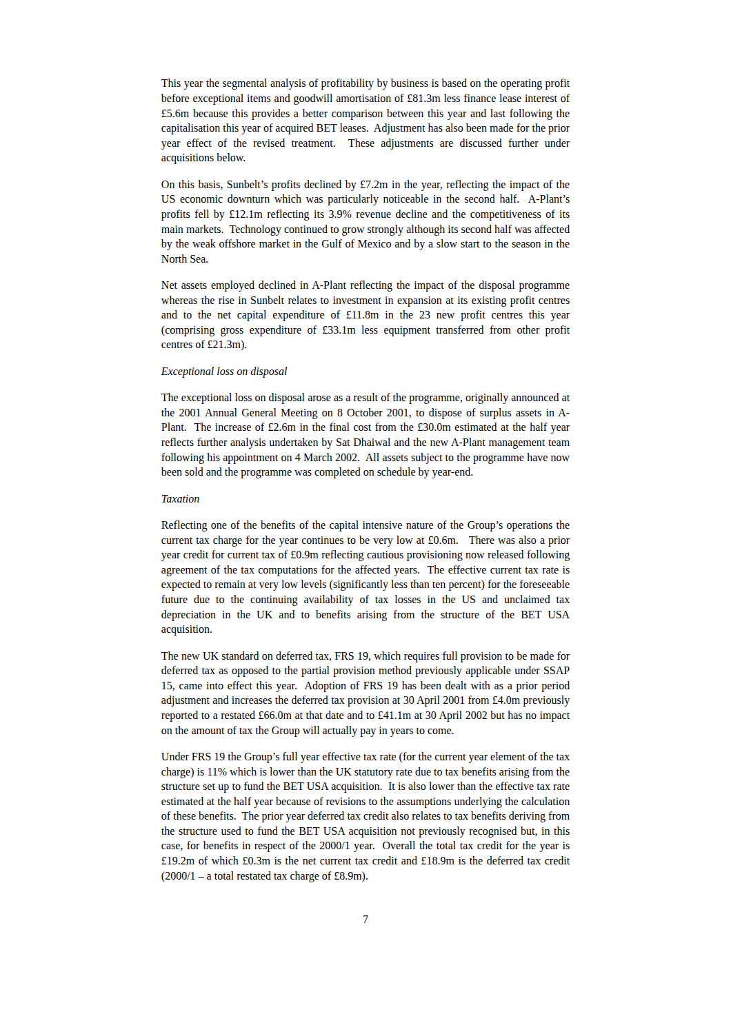This year the segmental analysis of profitability by business is based on the operating profit before exceptional items and goodwill amortisation of £81.3m less finance lease interest of £5.6m because this provides a better comparison between this year and last following the capitalisation this year of acquired BET leases. Adjustment has also been made for the prior year effect of the revised treatment. These adjustments are discussed further under acquisitions below.
On this basis, Sunbelt’s profits declined by £7.2m in the year, reflecting the impact of the US economic downturn which was particularly noticeable in the second half. A-Plant’s profits fell by £12.1m reflecting its 3.9% revenue decline and the competitiveness of its main markets. Technology continued to grow strongly although its second half was affected by the weak offshore market in the Gulf of Mexico and by a slow start to the season in the North Sea.
Net assets employed declined in A-Plant reflecting the impact of the disposal programme whereas the rise in Sunbelt relates to investment in expansion at its existing profit centres and to the net capital expenditure of £11.8m in the 23 new profit centres this year (comprising gross expenditure of £33.1m less equipment transferred from other profit centres of £21.3m).
Exceptional loss on disposal
The exceptional loss on disposal arose as a result of the programme, originally announced at the 2001 Annual General Meeting on 8 October 2001, to dispose of surplus assets in A-Plant. The increase of £2.6m in the final cost from the £30.0m estimated at the half year reflects further analysis undertaken by Sat Dhaiwal and the new A-Plant management team following his appointment on 4 March 2002. All assets subject to the programme have now been sold and the programme was completed on schedule by year-end.
Taxation
Reflecting one of the benefits of the capital intensive nature of the Group’s operations the current tax charge for the year continues to be very low at £0.6m. There was also a prior year credit for current tax of £0.9m reflecting cautious provisioning now released following agreement of the tax computations for the affected years. The effective current tax rate is expected to remain at very low levels (significantly less than ten percent) for the foreseeable future due to the continuing availability of tax losses in the US and unclaimed tax depreciation in the UK and to benefits arising from the structure of the BET USA acquisition.
The new UK standard on deferred tax, FRS 19, which requires full provision to be made for deferred tax as opposed to the partial provision method previously applicable under SSAP 15, came into effect this year. Adoption of FRS 19 has been dealt with as a prior period adjustment and increases the deferred tax provision at 30 April 2001 from £4.0m previously reported to a restated £66.0m at that date and to £41.1m at 30 April 2002 but has no impact on the amount of tax the Group will actually pay in years to come.
Under FRS 19 the Group’s full year effective tax rate (for the current year element of the tax charge) is 11% which is lower than the UK statutory rate due to tax benefits arising from the structure set up to fund the BET USA acquisition. It is also lower than the effective tax rate estimated at the half year because of revisions to the assumptions underlying the calculation of these benefits. The prior year deferred tax credit also relates to tax benefits deriving from the structure used to fund the BET USA acquisition not previously recognised but, in this case, for benefits in respect of the 2000/1 year. Overall the total tax credit for the year is £19.2m of which £0.3m is the net current tax credit and £18.9m is the deferred tax credit (2000/1 – a total restated tax charge of £8.9m).
7